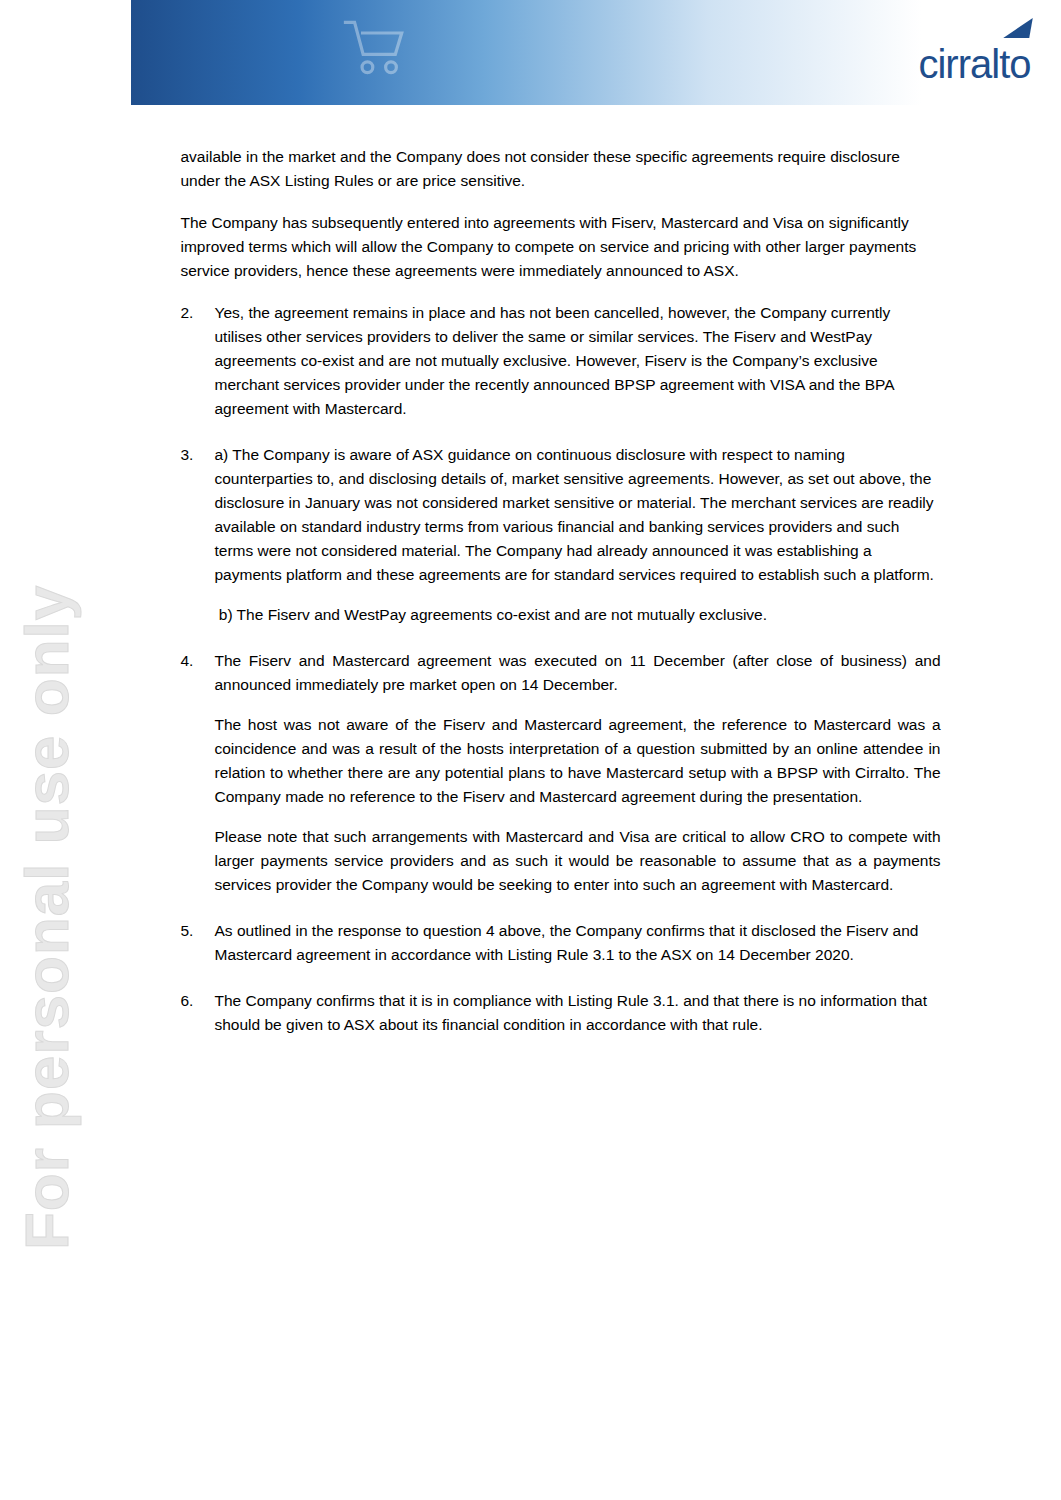cirralto
For personal use only
available in the market and the Company does not consider these specific agreements require disclosure under the ASX Listing Rules or are price sensitive.
The Company has subsequently entered into agreements with Fiserv, Mastercard and Visa on significantly improved terms which will allow the Company to compete on service and pricing with other larger payments service providers, hence these agreements were immediately announced to ASX.
2.
Yes, the agreement remains in place and has not been cancelled, however, the Company currently utilises other services providers to deliver the same or similar services. The Fiserv and WestPay agreements co-exist and are not mutually exclusive. However, Fiserv is the Company’s exclusive merchant services provider under the recently announced BPSP agreement with VISA and the BPA agreement with Mastercard.
3.
a) The Company is aware of ASX guidance on continuous disclosure with respect to naming counterparties to, and disclosing details of, market sensitive agreements. However, as set out above, the disclosure in January was not considered market sensitive or material. The merchant services are readily available on standard industry terms from various financial and banking services providers and such terms were not considered material. The Company had already announced it was establishing a payments platform and these agreements are for standard services required to establish such a platform.
b) The Fiserv and WestPay agreements co-exist and are not mutually exclusive.
4.
The Fiserv and Mastercard agreement was executed on 11 December (after close of business) and announced immediately pre market open on 14 December.
The host was not aware of the Fiserv and Mastercard agreement, the reference to Mastercard was a coincidence and was a result of the hosts interpretation of a question submitted by an online attendee in relation to whether there are any potential plans to have Mastercard setup with a BPSP with Cirralto. The Company made no reference to the Fiserv and Mastercard agreement during the presentation.
Please note that such arrangements with Mastercard and Visa are critical to allow CRO to compete with larger payments service providers and as such it would be reasonable to assume that as a payments services provider the Company would be seeking to enter into such an agreement with Mastercard.
5.
As outlined in the response to question 4 above, the Company confirms that it disclosed the Fiserv and Mastercard agreement in accordance with Listing Rule 3.1 to the ASX on 14 December 2020.
6.
The Company confirms that it is in compliance with Listing Rule 3.1. and that there is no information that should be given to ASX about its financial condition in accordance with that rule.